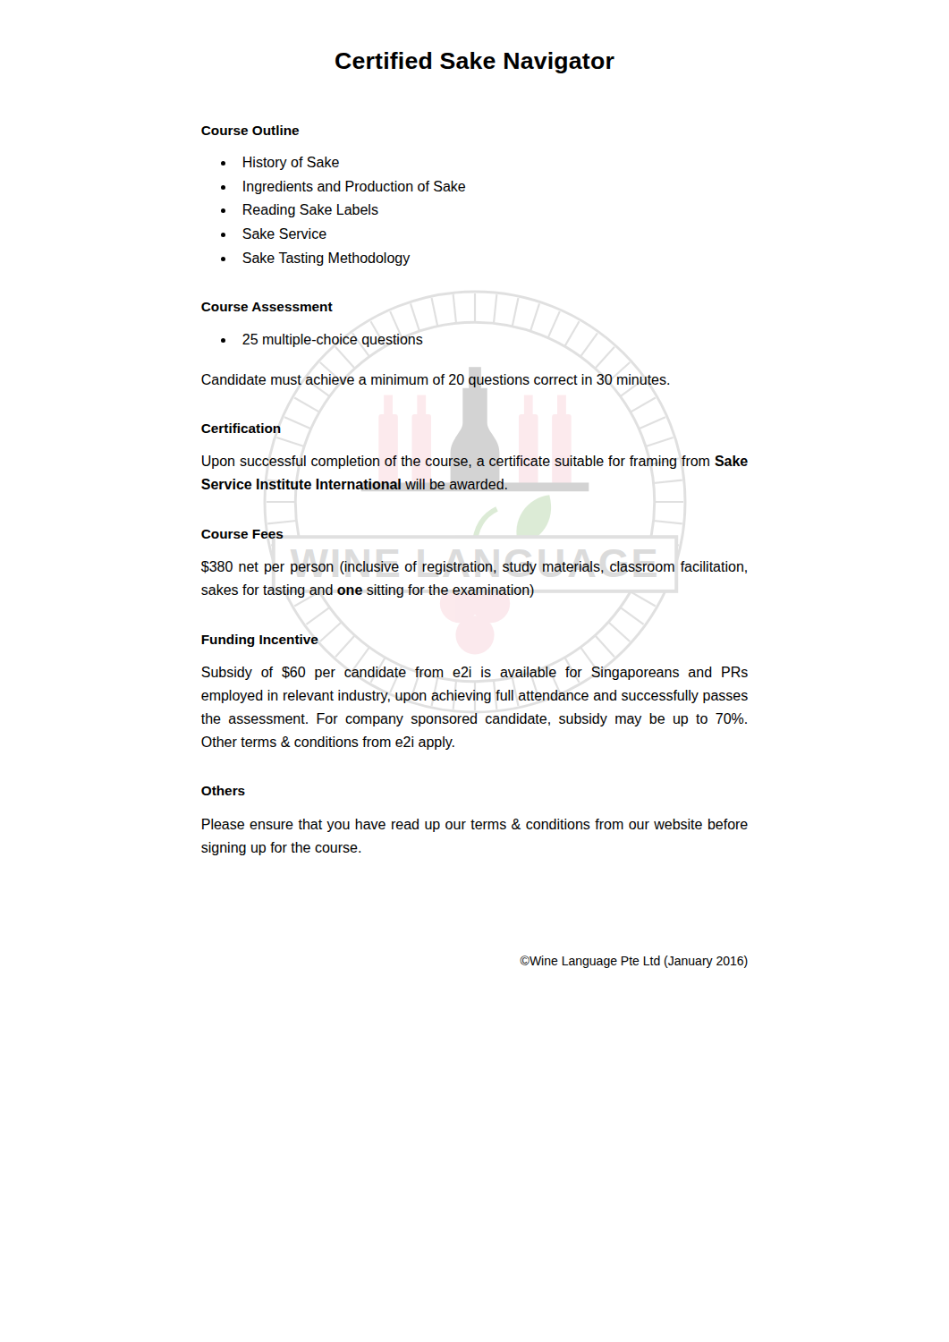WINE LANGUAGE
Certified Sake Navigator
Course Outline
History of Sake
Ingredients and Production of Sake
Reading Sake Labels
Sake Service
Sake Tasting Methodology
Course Assessment
25 multiple-choice questions
Candidate must achieve a minimum of 20 questions correct in 30 minutes.
Certification
Upon successful completion of the course, a certificate suitable for framing from Sake Service Institute International will be awarded.
Course Fees
$380 net per person (inclusive of registration, study materials, classroom facilitation, sakes for tasting and one sitting for the examination)
Funding Incentive
Subsidy of $60 per candidate from e2i is available for Singaporeans and PRs employed in relevant industry, upon achieving full attendance and successfully passes the assessment. For company sponsored candidate, subsidy may be up to 70%. Other terms & conditions from e2i apply.
Others
Please ensure that you have read up our terms & conditions from our website before signing up for the course.
©Wine Language Pte Ltd (January 2016)